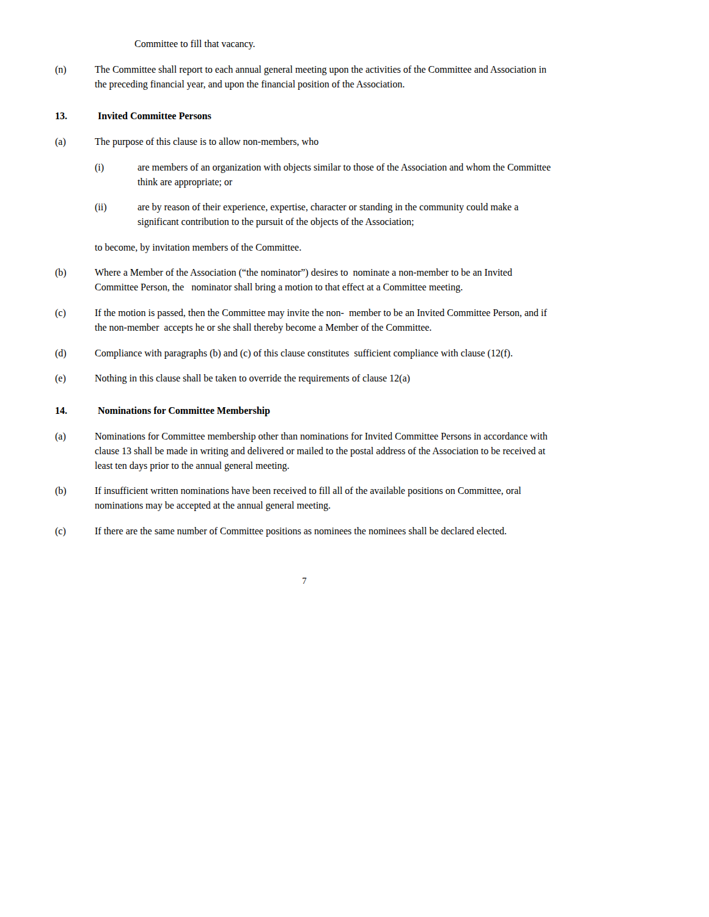Committee to fill that vacancy.
(n)
The Committee shall report to each annual general meeting upon the activities of the Committee and Association in the preceding financial year, and upon the financial position of the Association.
13.
Invited Committee Persons
(a)
The purpose of this clause is to allow non-members, who
(i)
are members of an organization with objects similar to those of the Association and whom the Committee think are appropriate; or
(ii)
are by reason of their experience, expertise, character or standing in the community could make a significant contribution to the pursuit of the objects of the Association;
to become, by invitation members of the Committee.
(b)
Where a Member of the Association (“the nominator”) desires to nominate a non-member to be an Invited Committee Person, the nominator shall bring a motion to that effect at a Committee meeting.
(c)
If the motion is passed, then the Committee may invite the non- member to be an Invited Committee Person, and if the non-member accepts he or she shall thereby become a Member of the Committee.
(d)
Compliance with paragraphs (b) and (c) of this clause constitutes sufficient compliance with clause (12(f).
(e)
Nothing in this clause shall be taken to override the requirements of clause 12(a)
14.
Nominations for Committee Membership
(a)
Nominations for Committee membership other than nominations for Invited Committee Persons in accordance with clause 13 shall be made in writing and delivered or mailed to the postal address of the Association to be received at least ten days prior to the annual general meeting.
(b)
If insufficient written nominations have been received to fill all of the available positions on Committee, oral nominations may be accepted at the annual general meeting.
(c)
If there are the same number of Committee positions as nominees the nominees shall be declared elected.
7